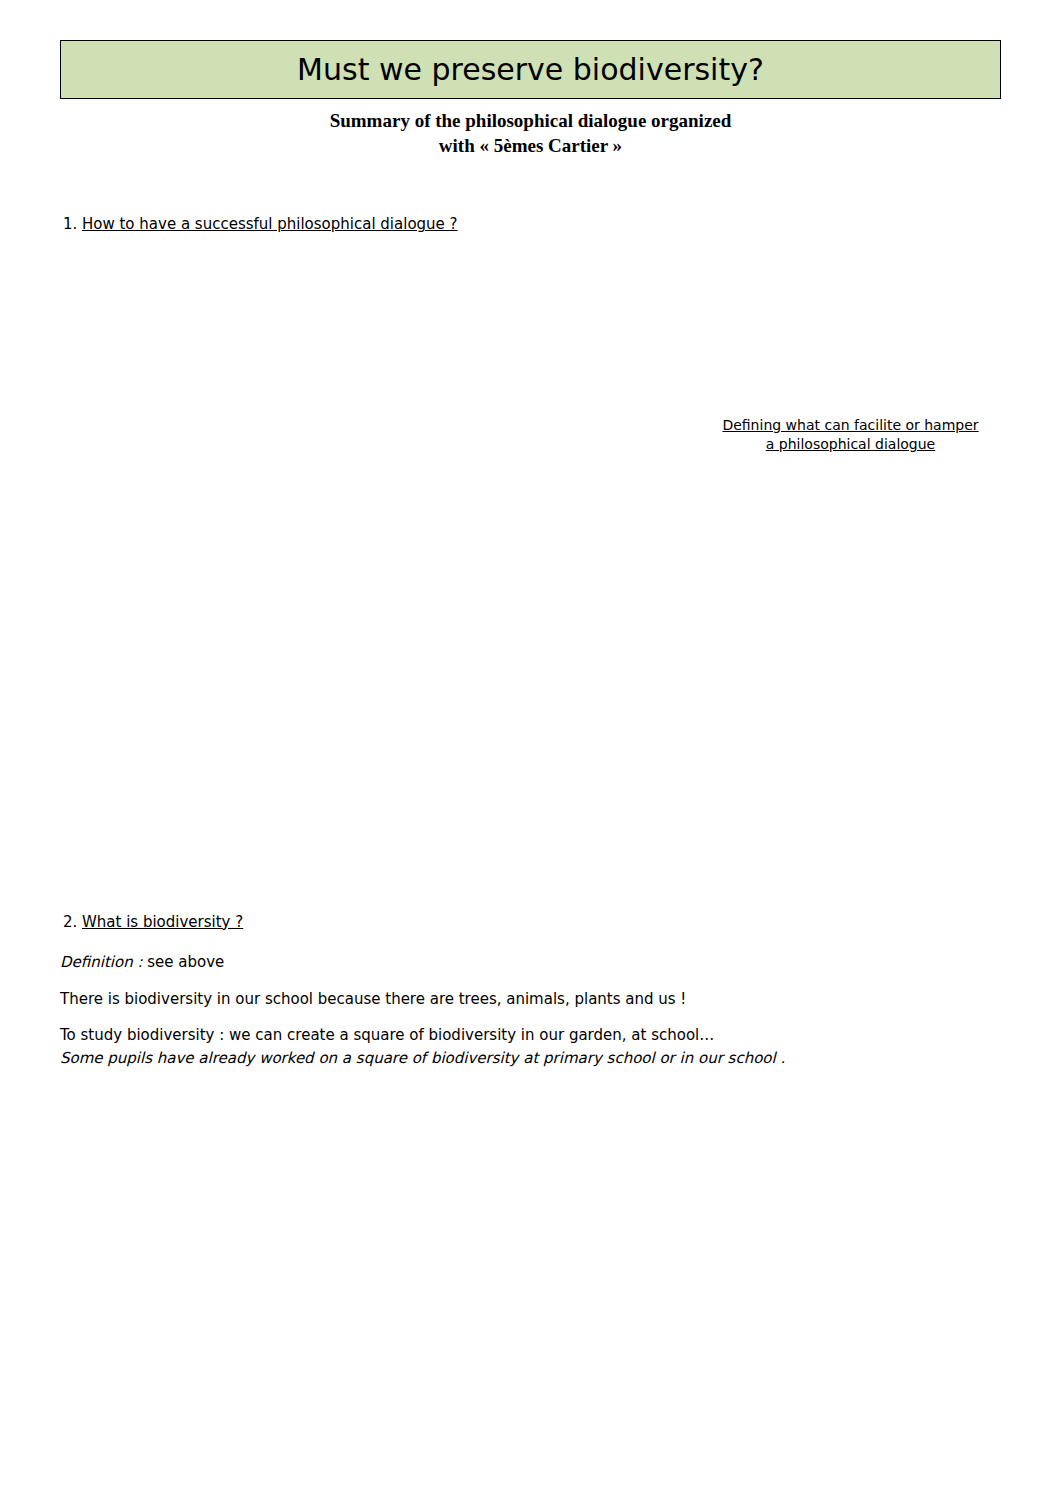Must we preserve biodiversity?
Summary of the philosophical dialogue organized
with « 5èmes Cartier »
How to have a successful philosophical dialogue ?
Defining what can facilite or hamper
a philosophical dialogue
What is biodiversity ?
Definition : see above
There is biodiversity in our school because there are trees, animals, plants and us !
To study biodiversity : we can create a square of biodiversity in our garden, at school…
Some pupils have already worked on a square of biodiversity at primary school or in our school .